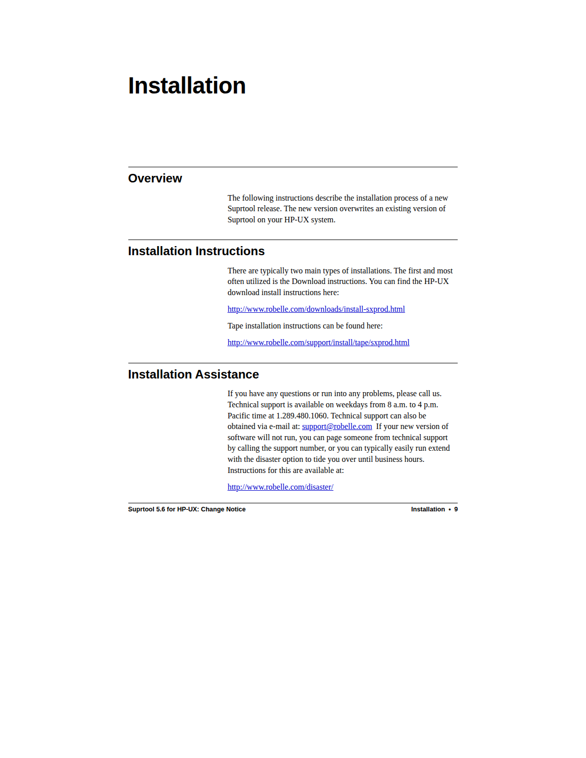Installation
Overview
The following instructions describe the installation process of a new Suprtool release. The new version overwrites an existing version of Suprtool on your HP-UX system.
Installation Instructions
There are typically two main types of installations. The first and most often utilized is the Download instructions. You can find the HP-UX download install instructions here:
http://www.robelle.com/downloads/install-sxprod.html
Tape installation instructions can be found here:
http://www.robelle.com/support/install/tape/sxprod.html
Installation Assistance
If you have any questions or run into any problems, please call us. Technical support is available on weekdays from 8 a.m. to 4 p.m. Pacific time at 1.289.480.1060. Technical support can also be obtained via e-mail at: support@robelle.com If your new version of software will not run, you can page someone from technical support by calling the support number, or you can typically easily run extend with the disaster option to tide you over until business hours. Instructions for this are available at:
http://www.robelle.com/disaster/
Suprtool 5.6 for HP-UX: Change Notice
Installation • 9